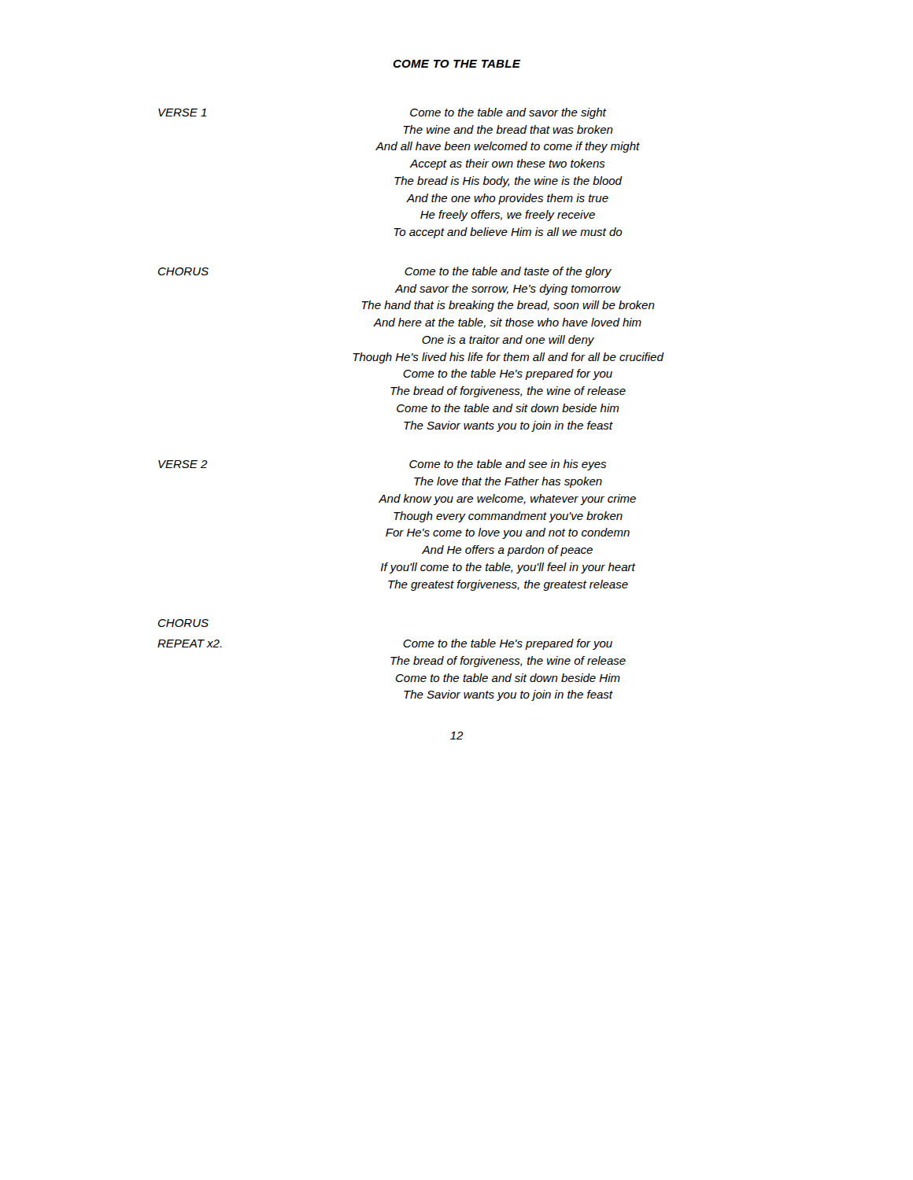COME TO THE TABLE
VERSE 1
Come to the table and savor the sight
The wine and the bread that was broken
And all have been welcomed to come if they might
Accept as their own these two tokens
The bread is His body, the wine is the blood
And the one who provides them is true
He freely offers, we freely receive
To accept and believe Him is all we must do
CHORUS
Come to the table and taste of the glory
And savor the sorrow, He's dying tomorrow
The hand that is breaking the bread, soon will be broken
And here at the table, sit those who have loved him
One is a traitor and one will deny
Though He's lived his life for them all and for all be crucified
Come to the table He's prepared for you
The bread of forgiveness, the wine of release
Come to the table and sit down beside him
The Savior wants you to join in the feast
VERSE 2
Come to the table and see in his eyes
The love that the Father has spoken
And know you are welcome, whatever your crime
Though every commandment you've broken
For He's come to love you and not to condemn
And He offers a pardon of peace
If you'll come to the table, you'll feel in your heart
The greatest forgiveness, the greatest release
CHORUS
REPEAT x2.
Come to the table He's prepared for you
The bread of forgiveness, the wine of release
Come to the table and sit down beside Him
The Savior wants you to join in the feast
12